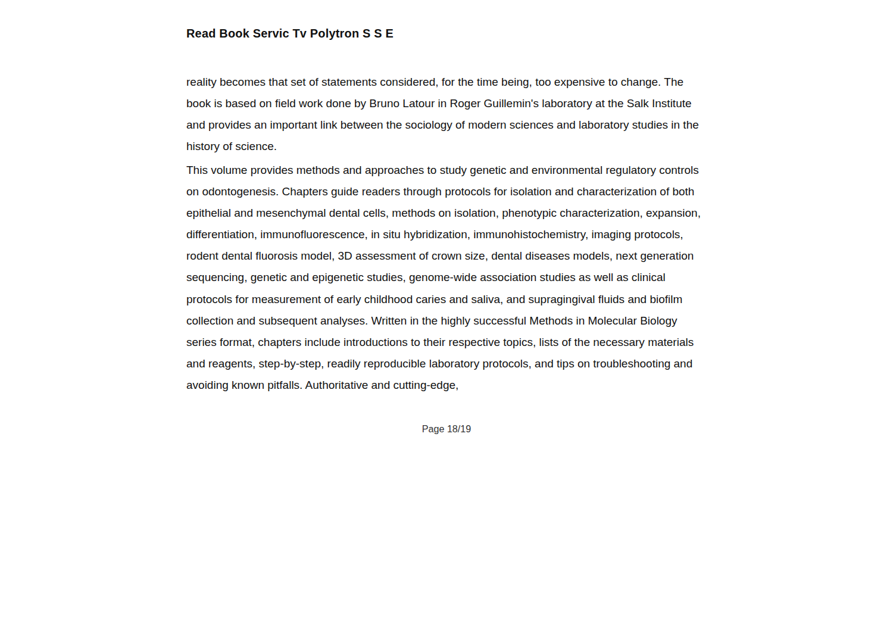Read Book Servic Tv Polytron S S E
reality becomes that set of statements considered, for the time being, too expensive to change. The book is based on field work done by Bruno Latour in Roger Guillemin's laboratory at the Salk Institute and provides an important link between the sociology of modern sciences and laboratory studies in the history of science.
This volume provides methods and approaches to study genetic and environmental regulatory controls on odontogenesis. Chapters guide readers through protocols for isolation and characterization of both epithelial and mesenchymal dental cells, methods on isolation, phenotypic characterization, expansion, differentiation, immunofluorescence, in situ hybridization, immunohistochemistry, imaging protocols, rodent dental fluorosis model, 3D assessment of crown size, dental diseases models, next generation sequencing, genetic and epigenetic studies, genome-wide association studies as well as clinical protocols for measurement of early childhood caries and saliva, and supragingival fluids and biofilm collection and subsequent analyses. Written in the highly successful Methods in Molecular Biology series format, chapters include introductions to their respective topics, lists of the necessary materials and reagents, step-by-step, readily reproducible laboratory protocols, and tips on troubleshooting and avoiding known pitfalls. Authoritative and cutting-edge,
Page 18/19